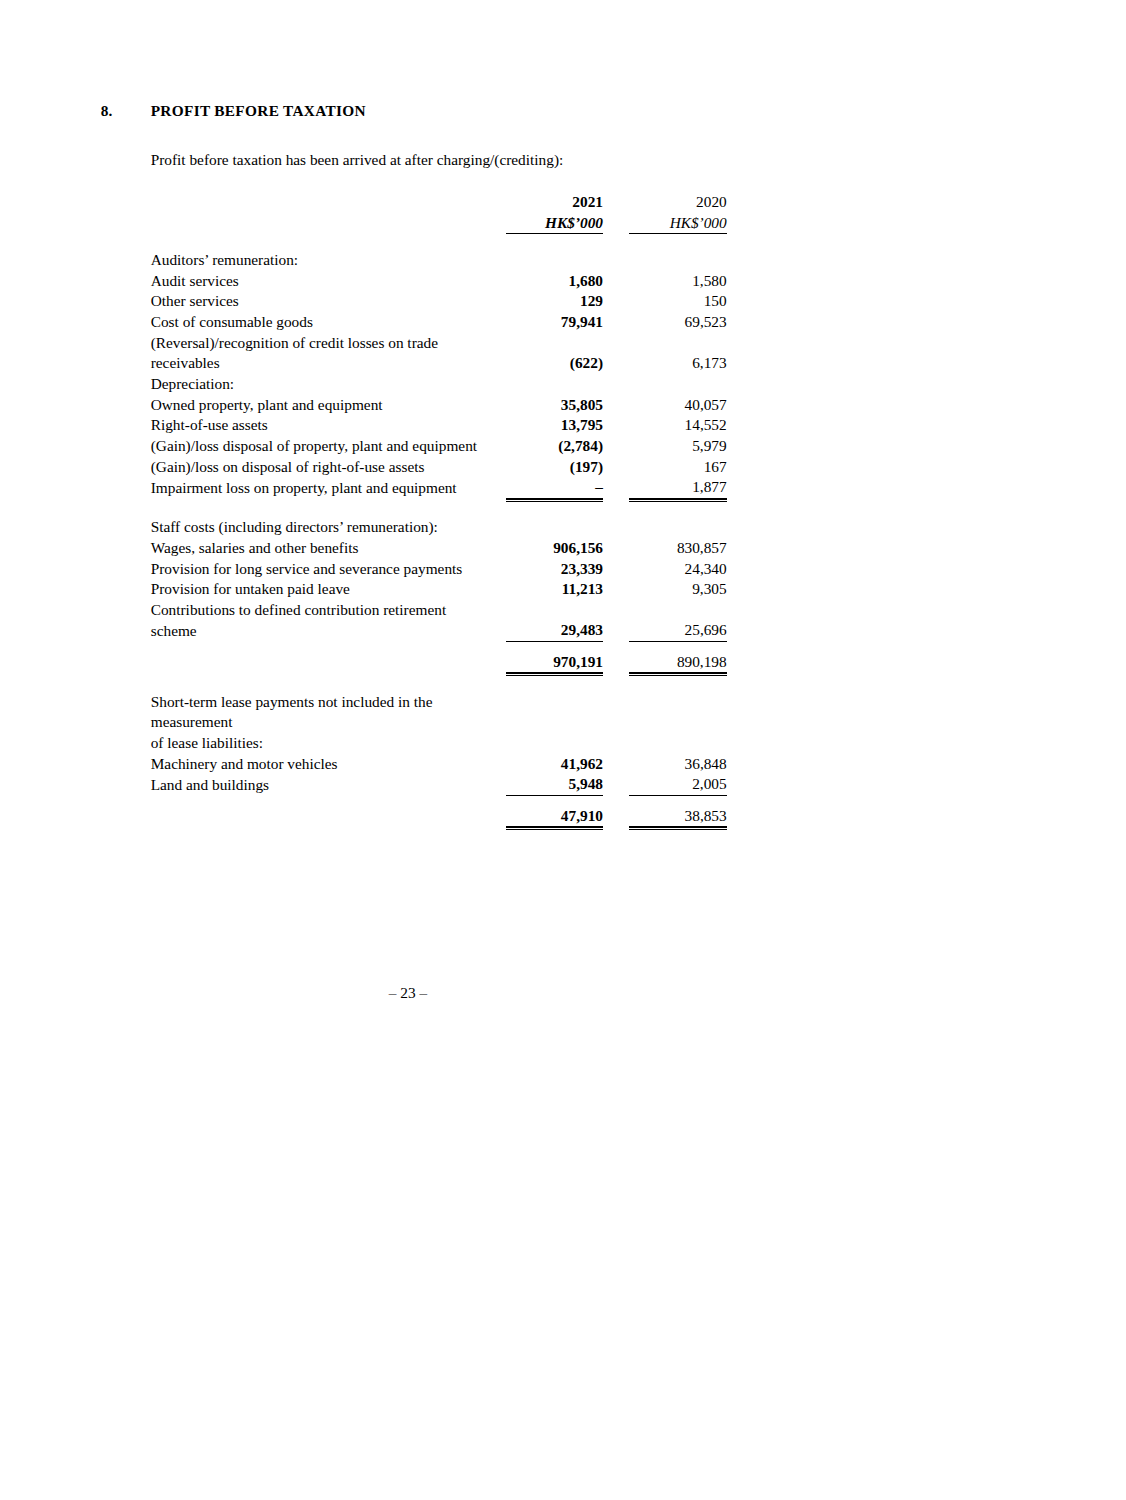8.
PROFIT BEFORE TAXATION
Profit before taxation has been arrived at after charging/(crediting):
| | | 2021 | | 2020 |
| | | HK$’000 | | HK$’000 |
| Auditors’ remuneration: | | | | |
| Audit services | | 1,680 | | 1,580 |
| Other services | | 129 | | 150 |
| Cost of consumable goods | | 79,941 | | 69,523 |
| (Reversal)/recognition of credit losses on trade receivables | | (622) | | 6,173 |
| Depreciation: | | | | |
| Owned property, plant and equipment | | 35,805 | | 40,057 |
| Right-of-use assets | | 13,795 | | 14,552 |
| (Gain)/loss disposal of property, plant and equipment | | (2,784) | | 5,979 |
| (Gain)/loss on disposal of right-of-use assets | | (197) | | 167 |
| Impairment loss on property, plant and equipment | | – | | 1,877 |
| Staff costs (including directors’ remuneration): | | | | |
| Wages, salaries and other benefits | | 906,156 | | 830,857 |
| Provision for long service and severance payments | | 23,339 | | 24,340 |
| Provision for untaken paid leave | | 11,213 | | 9,305 |
| Contributions to defined contribution retirement scheme | | 29,483 | | 25,696 |
| | | 970,191 | | 890,198 |
| Short-term lease payments not included in the measurement | | | | |
| of lease liabilities: | | | | |
| Machinery and motor vehicles | | 41,962 | | 36,848 |
| Land and buildings | | 5,948 | | 2,005 |
| | | 47,910 | | 38,853 |
– 23 –